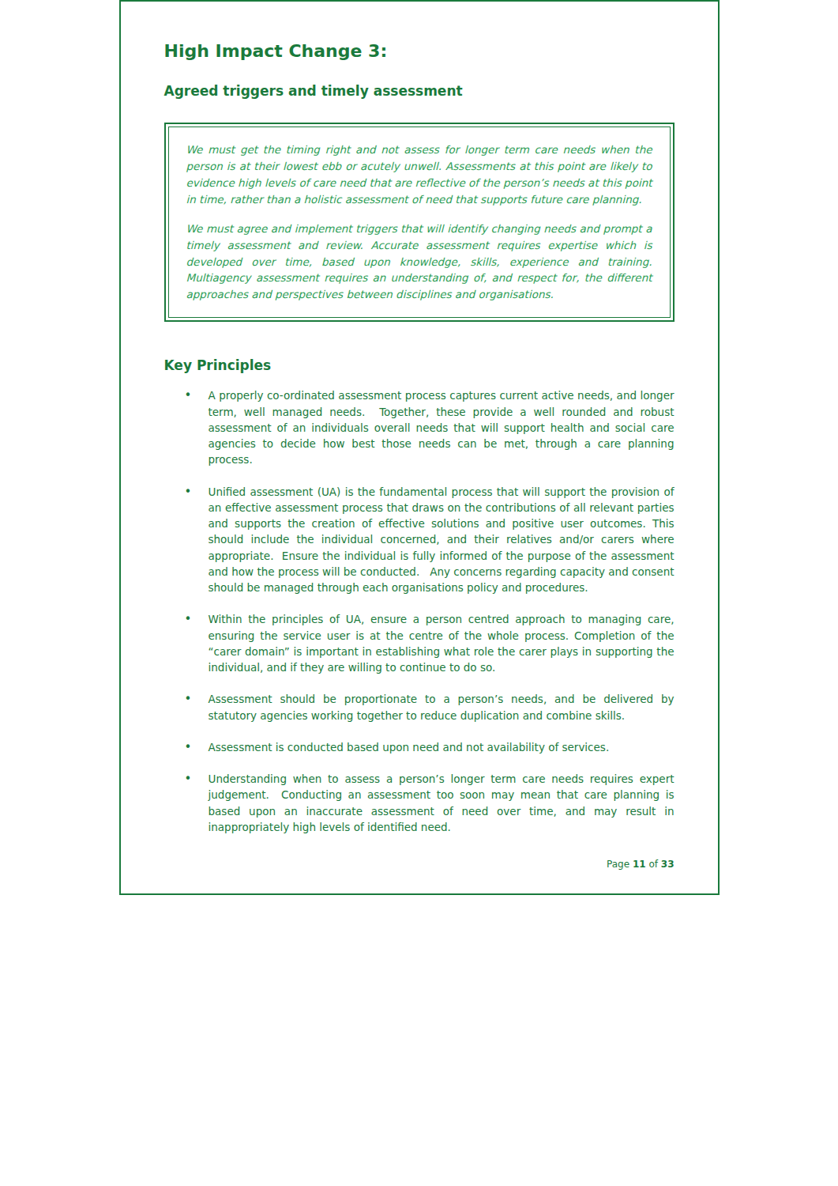High Impact Change 3:
Agreed triggers and timely assessment
We must get the timing right and not assess for longer term care needs when the person is at their lowest ebb or acutely unwell. Assessments at this point are likely to evidence high levels of care need that are reflective of the person’s needs at this point in time, rather than a holistic assessment of need that supports future care planning.
We must agree and implement triggers that will identify changing needs and prompt a timely assessment and review. Accurate assessment requires expertise which is developed over time, based upon knowledge, skills, experience and training. Multiagency assessment requires an understanding of, and respect for, the different approaches and perspectives between disciplines and organisations.
Key Principles
A properly co-ordinated assessment process captures current active needs, and longer term, well managed needs. Together, these provide a well rounded and robust assessment of an individuals overall needs that will support health and social care agencies to decide how best those needs can be met, through a care planning process.
Unified assessment (UA) is the fundamental process that will support the provision of an effective assessment process that draws on the contributions of all relevant parties and supports the creation of effective solutions and positive user outcomes. This should include the individual concerned, and their relatives and/or carers where appropriate. Ensure the individual is fully informed of the purpose of the assessment and how the process will be conducted. Any concerns regarding capacity and consent should be managed through each organisations policy and procedures.
Within the principles of UA, ensure a person centred approach to managing care, ensuring the service user is at the centre of the whole process. Completion of the “carer domain” is important in establishing what role the carer plays in supporting the individual, and if they are willing to continue to do so.
Assessment should be proportionate to a person’s needs, and be delivered by statutory agencies working together to reduce duplication and combine skills.
Assessment is conducted based upon need and not availability of services.
Understanding when to assess a person’s longer term care needs requires expert judgement. Conducting an assessment too soon may mean that care planning is based upon an inaccurate assessment of need over time, and may result in inappropriately high levels of identified need.
Page 11 of 33